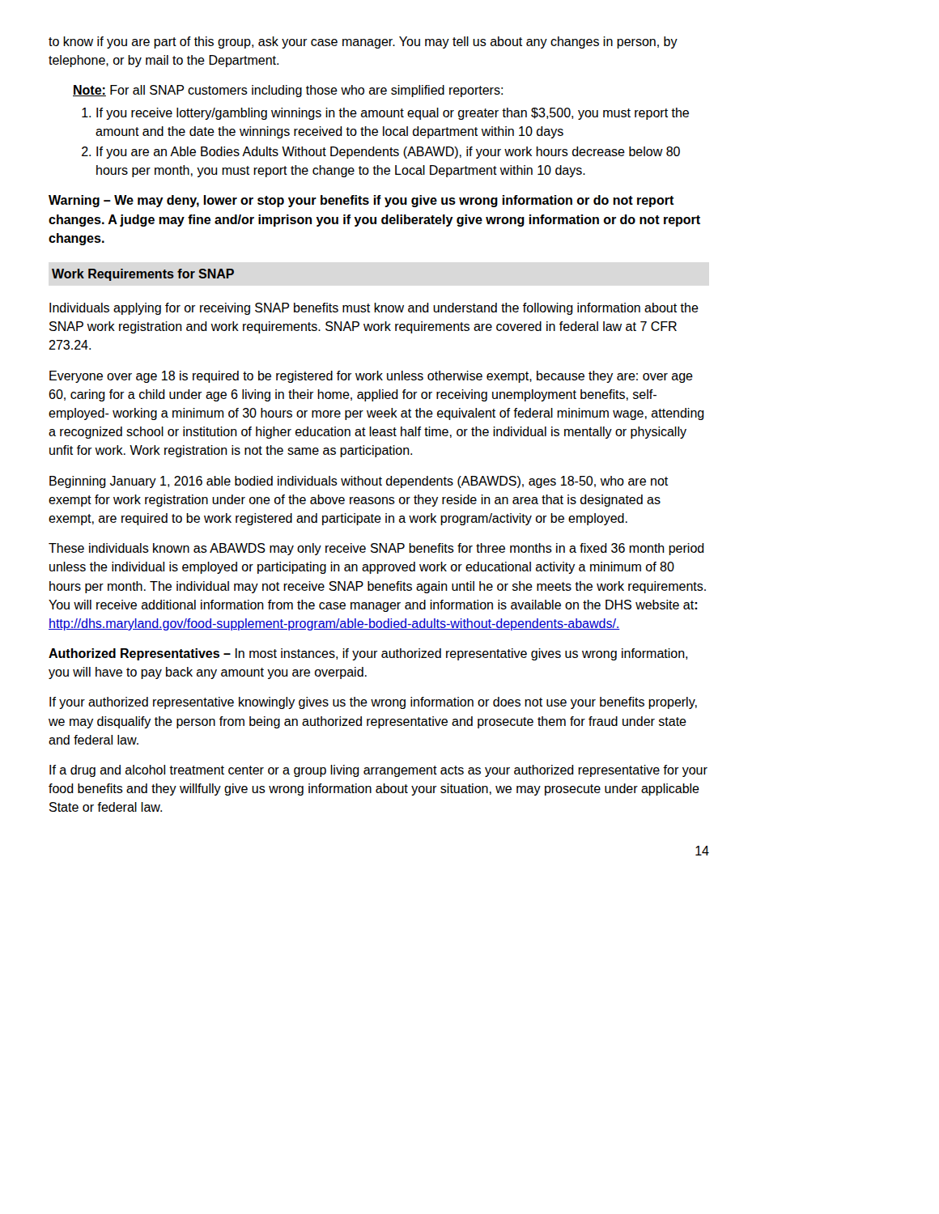to know if you are part of this group, ask your case manager. You may tell us about any changes in person, by telephone, or by mail to the Department.
Note: For all SNAP customers including those who are simplified reporters:
If you receive lottery/gambling winnings in the amount equal or greater than $3,500, you must report the amount and the date the winnings received to the local department within 10 days
If you are an Able Bodies Adults Without Dependents (ABAWD), if your work hours decrease below 80 hours per month, you must report the change to the Local Department within 10 days.
Warning – We may deny, lower or stop your benefits if you give us wrong information or do not report changes. A judge may fine and/or imprison you if you deliberately give wrong information or do not report changes.
Work Requirements for SNAP
Individuals applying for or receiving SNAP benefits must know and understand the following information about the SNAP work registration and work requirements. SNAP work requirements are covered in federal law at 7 CFR 273.24.
Everyone over age 18 is required to be registered for work unless otherwise exempt, because they are: over age 60, caring for a child under age 6 living in their home, applied for or receiving unemployment benefits, self-employed- working a minimum of 30 hours or more per week at the equivalent of federal minimum wage, attending a recognized school or institution of higher education at least half time, or the individual is mentally or physically unfit for work. Work registration is not the same as participation.
Beginning January 1, 2016 able bodied individuals without dependents (ABAWDS), ages 18-50, who are not exempt for work registration under one of the above reasons or they reside in an area that is designated as exempt, are required to be work registered and participate in a work program/activity or be employed.
These individuals known as ABAWDS may only receive SNAP benefits for three months in a fixed 36 month period unless the individual is employed or participating in an approved work or educational activity a minimum of 80 hours per month. The individual may not receive SNAP benefits again until he or she meets the work requirements. You will receive additional information from the case manager and information is available on the DHS website at: http://dhs.maryland.gov/food-supplement-program/able-bodied-adults-without-dependents-abawds/.
Authorized Representatives – In most instances, if your authorized representative gives us wrong information, you will have to pay back any amount you are overpaid.
If your authorized representative knowingly gives us the wrong information or does not use your benefits properly, we may disqualify the person from being an authorized representative and prosecute them for fraud under state and federal law.
If a drug and alcohol treatment center or a group living arrangement acts as your authorized representative for your food benefits and they willfully give us wrong information about your situation, we may prosecute under applicable State or federal law.
14